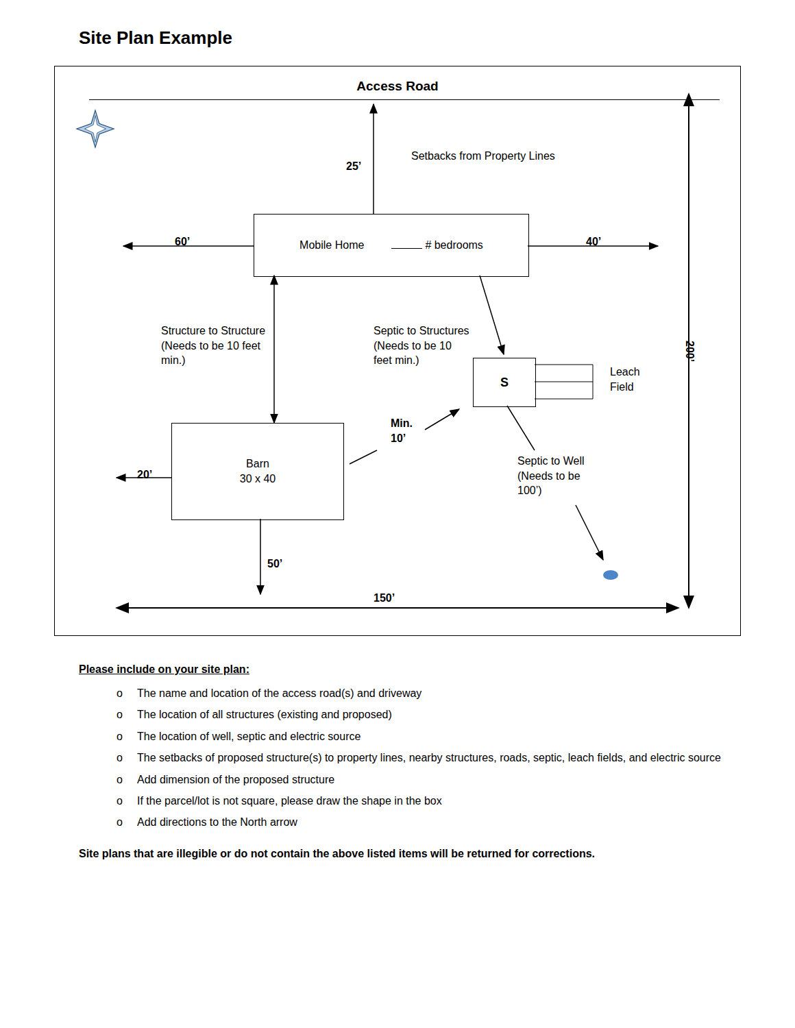Site Plan Example
Access Road
Mobile Home # bedrooms
Barn
30 x 40
S
Leach
Field
Setbacks from Property Lines
25’
60’
40’
20’
50’
150’
200’
Structure to Structure
(Needs to be 10 feet
min.)
Septic to Structures
(Needs to be 10
feet min.)
Min.
10’
Septic to Well
(Needs to be
100’)
Please include on your site plan:
The name and location of the access road(s) and driveway
The location of all structures (existing and proposed)
The location of well, septic and electric source
The setbacks of proposed structure(s) to property lines, nearby structures, roads, septic, leach fields, and electric source
Add dimension of the proposed structure
If the parcel/lot is not square, please draw the shape in the box
Add directions to the North arrow
Site plans that are illegible or do not contain the above listed items will be returned for corrections.